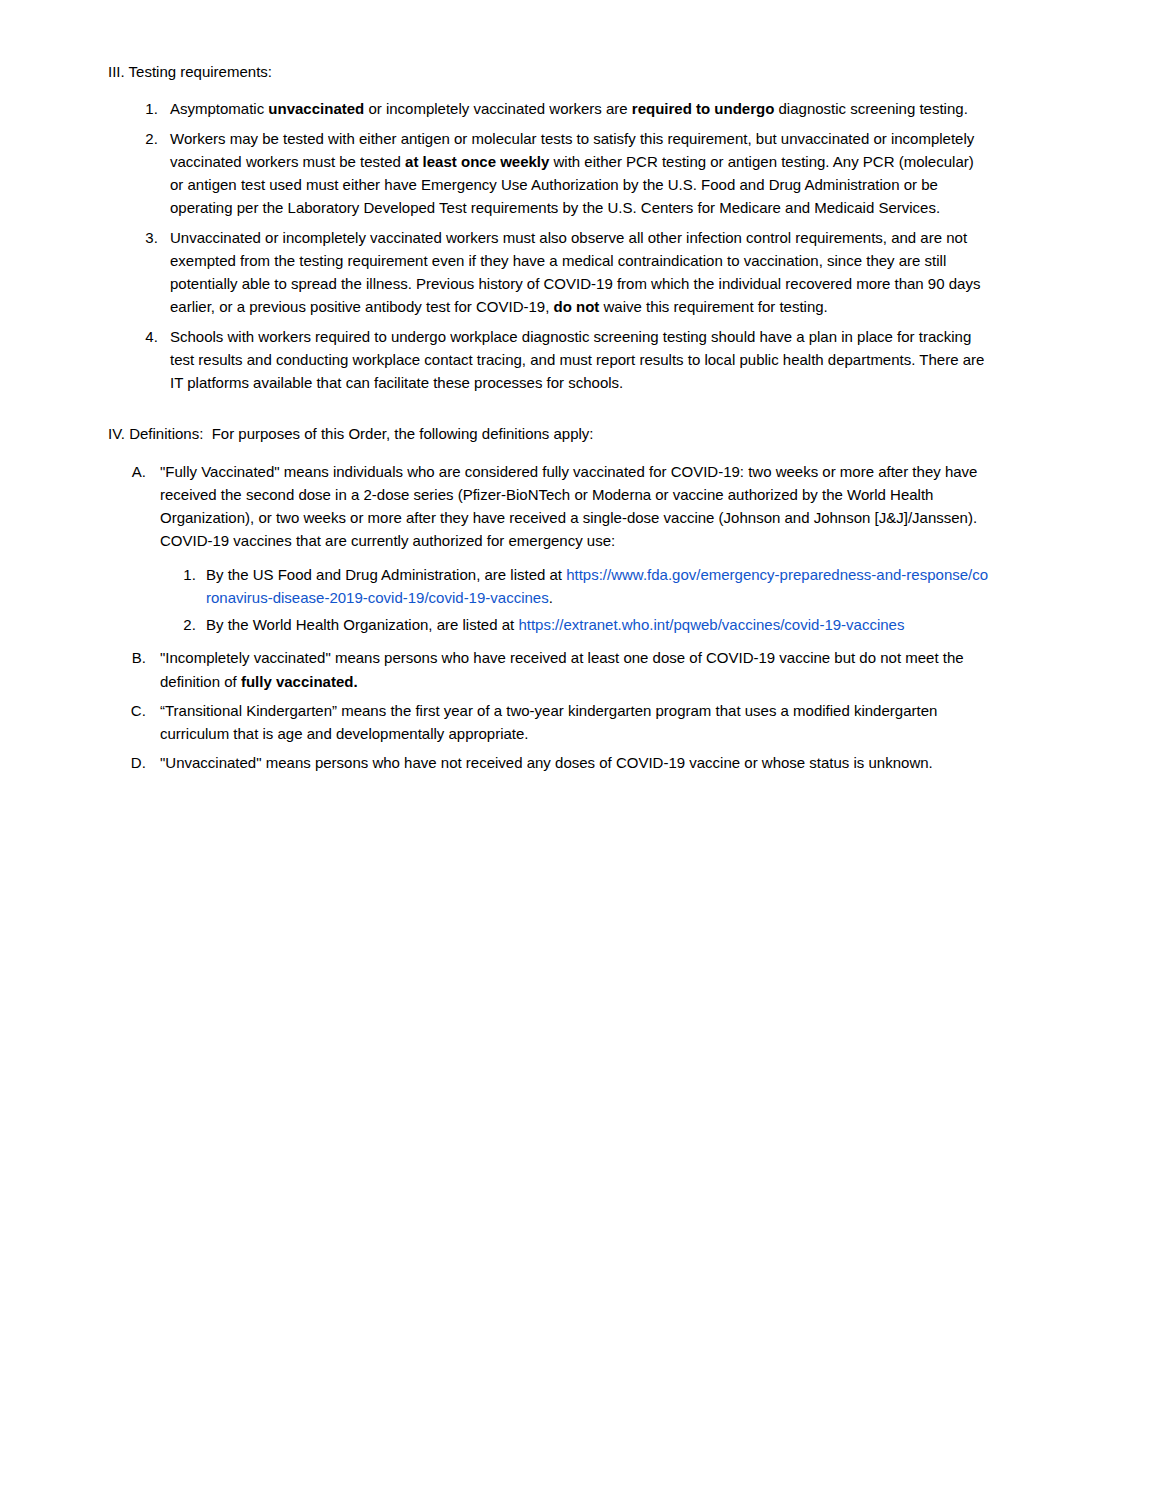III. Testing requirements:
Asymptomatic unvaccinated or incompletely vaccinated workers are required to undergo diagnostic screening testing.
Workers may be tested with either antigen or molecular tests to satisfy this requirement, but unvaccinated or incompletely vaccinated workers must be tested at least once weekly with either PCR testing or antigen testing. Any PCR (molecular) or antigen test used must either have Emergency Use Authorization by the U.S. Food and Drug Administration or be operating per the Laboratory Developed Test requirements by the U.S. Centers for Medicare and Medicaid Services.
Unvaccinated or incompletely vaccinated workers must also observe all other infection control requirements, and are not exempted from the testing requirement even if they have a medical contraindication to vaccination, since they are still potentially able to spread the illness. Previous history of COVID-19 from which the individual recovered more than 90 days earlier, or a previous positive antibody test for COVID-19, do not waive this requirement for testing.
Schools with workers required to undergo workplace diagnostic screening testing should have a plan in place for tracking test results and conducting workplace contact tracing, and must report results to local public health departments. There are IT platforms available that can facilitate these processes for schools.
IV. Definitions: For purposes of this Order, the following definitions apply:
"Fully Vaccinated" means individuals who are considered fully vaccinated for COVID-19: two weeks or more after they have received the second dose in a 2-dose series (Pfizer-BioNTech or Moderna or vaccine authorized by the World Health Organization), or two weeks or more after they have received a single-dose vaccine (Johnson and Johnson [J&J]/Janssen). COVID-19 vaccines that are currently authorized for emergency use:
By the US Food and Drug Administration, are listed at https://www.fda.gov/emergency-preparedness-and-response/coronavirus-disease-2019-covid-19/covid-19-vaccines.
By the World Health Organization, are listed at https://extranet.who.int/pqweb/vaccines/covid-19-vaccines
"Incompletely vaccinated" means persons who have received at least one dose of COVID-19 vaccine but do not meet the definition of fully vaccinated.
“Transitional Kindergarten” means the first year of a two-year kindergarten program that uses a modified kindergarten curriculum that is age and developmentally appropriate.
"Unvaccinated" means persons who have not received any doses of COVID-19 vaccine or whose status is unknown.